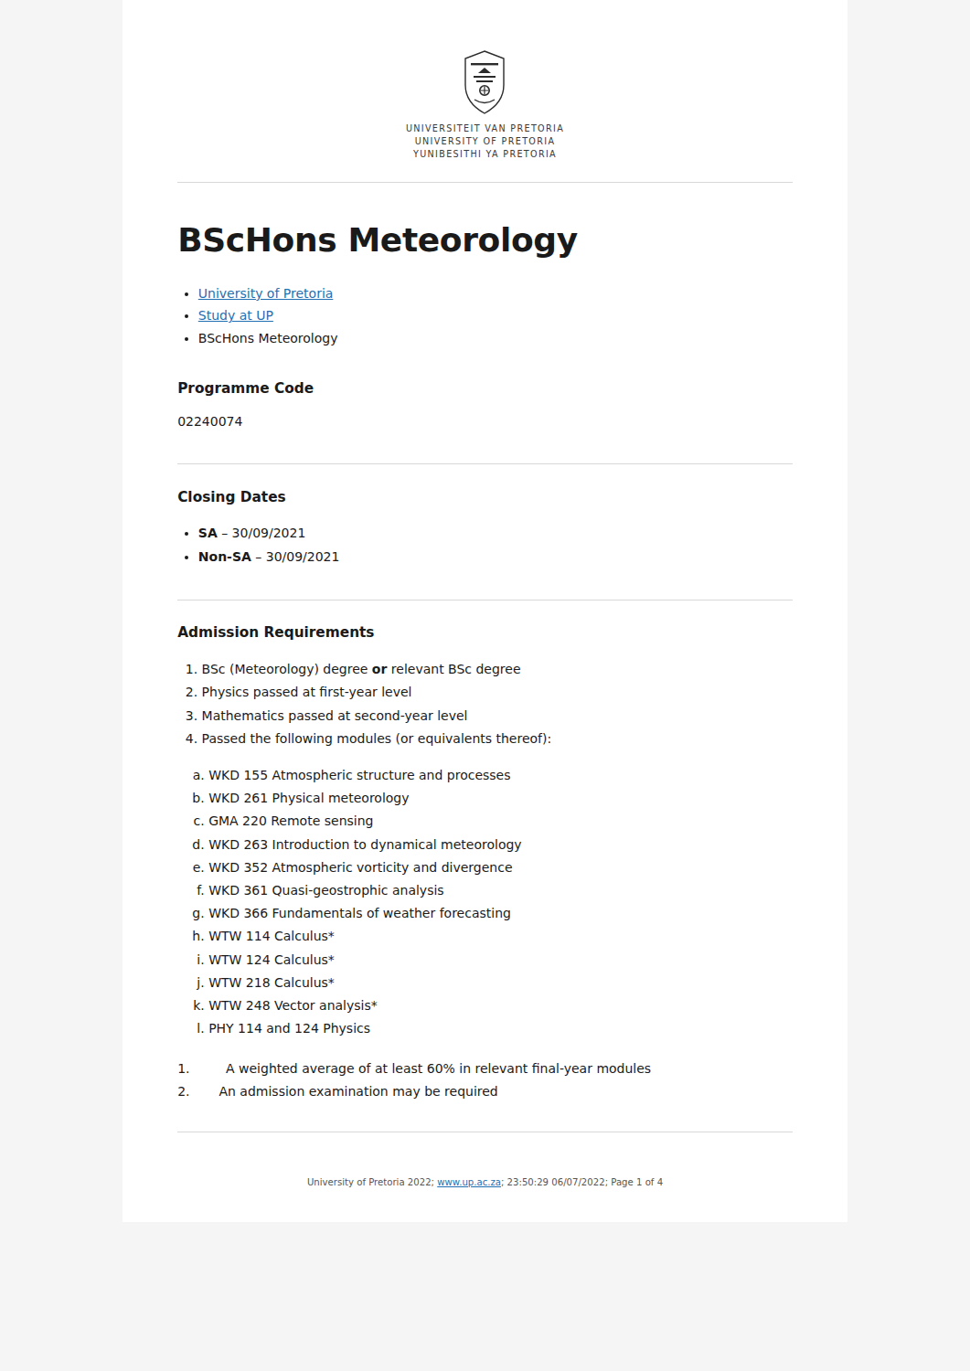Universiteit van Pretoria
University of Pretoria
Yunibesithi ya Pretoria
BScHons Meteorology
University of Pretoria
Study at UP
BScHons Meteorology
Programme Code
02240074
Closing Dates
SA – 30/09/2021
Non-SA – 30/09/2021
Admission Requirements
BSc (Meteorology) degree or relevant BSc degree
Physics passed at first-year level
Mathematics passed at second-year level
Passed the following modules (or equivalents thereof):
WKD 155 Atmospheric structure and processes
WKD 261 Physical meteorology
GMA 220 Remote sensing
WKD 263 Introduction to dynamical meteorology
WKD 352 Atmospheric vorticity and divergence
WKD 361 Quasi-geostrophic analysis
WKD 366 Fundamentals of weather forecasting
WTW 114 Calculus*
WTW 124 Calculus*
WTW 218 Calculus*
WTW 248 Vector analysis*
PHY 114 and 124 Physics
A weighted average of at least 60% in relevant final-year modules
An admission examination may be required
University of Pretoria 2022; www.up.ac.za; 23:50:29 06/07/2022; Page 1 of 4